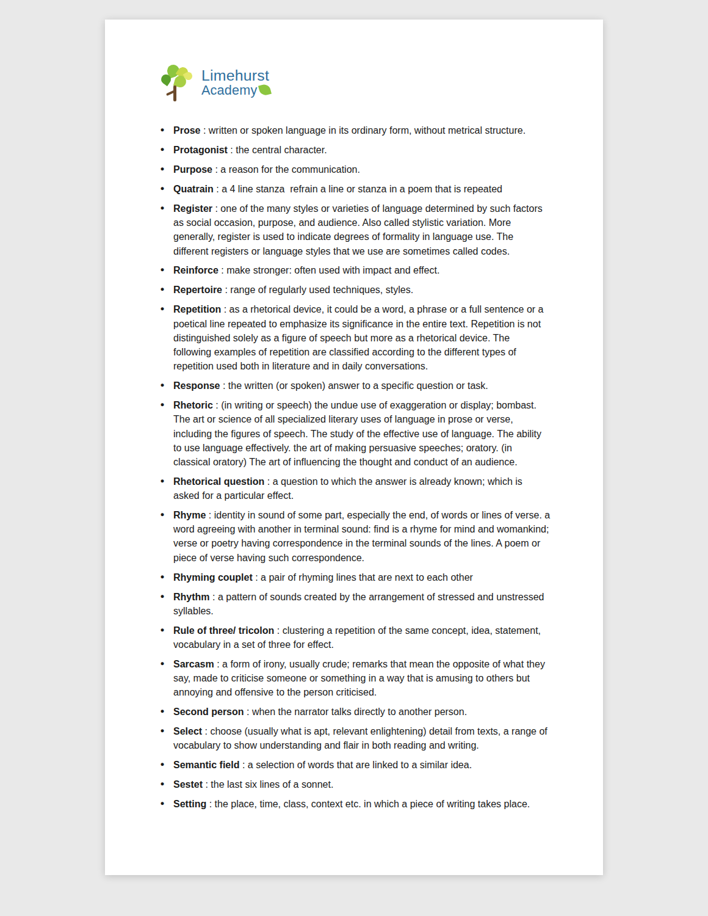Limehurst Academy
Limehurst Academy
Glossary of literary and language terms, P to S
Prose
written or spoken language in its ordinary form, without metrical structure.
Protagonist
the central character.
Purpose
a reason for the communication.
Quatrain
a 4 line stanza refrain a line or stanza in a poem that is repeated
Register
one of the many styles or varieties of language determined by such factors as social occasion, purpose, and audience. Also called stylistic variation. More generally, register is used to indicate degrees of formality in language use. The different registers or language styles that we use are sometimes called codes.
Reinforce
make stronger: often used with impact and effect.
Repertoire
range of regularly used techniques, styles.
Repetition
as a rhetorical device, it could be a word, a phrase or a full sentence or a poetical line repeated to emphasize its significance in the entire text. Repetition is not distinguished solely as a figure of speech but more as a rhetorical device. The following examples of repetition are classified according to the different types of repetition used both in literature and in daily conversations.
Response
the written (or spoken) answer to a specific question or task.
Rhetoric
(in writing or speech) the undue use of exaggeration or display; bombast. The art or science of all specialized literary uses of language in prose or verse, including the figures of speech. The study of the effective use of language. The ability to use language effectively. the art of making persuasive speeches; oratory. (in classical oratory) The art of influencing the thought and conduct of an audience.
Rhetorical question
a question to which the answer is already known; which is asked for a particular effect.
Rhyme
identity in sound of some part, especially the end, of words or lines of verse. a word agreeing with another in terminal sound: find is a rhyme for mind and womankind; verse or poetry having correspondence in the terminal sounds of the lines. A poem or piece of verse having such correspondence.
Rhyming couplet
a pair of rhyming lines that are next to each other
Rhythm
a pattern of sounds created by the arrangement of stressed and unstressed syllables.
Rule of three/ tricolon
clustering a repetition of the same concept, idea, statement, vocabulary in a set of three for effect.
Sarcasm
a form of irony, usually crude; remarks that mean the opposite of what they say, made to criticise someone or something in a way that is amusing to others but annoying and offensive to the person criticised.
Second person
when the narrator talks directly to another person.
Select
choose (usually what is apt, relevant enlightening) detail from texts, a range of vocabulary to show understanding and flair in both reading and writing.
Semantic field
a selection of words that are linked to a similar idea.
Sestet
the last six lines of a sonnet.
Setting
the place, time, class, context etc. in which a piece of writing takes place.